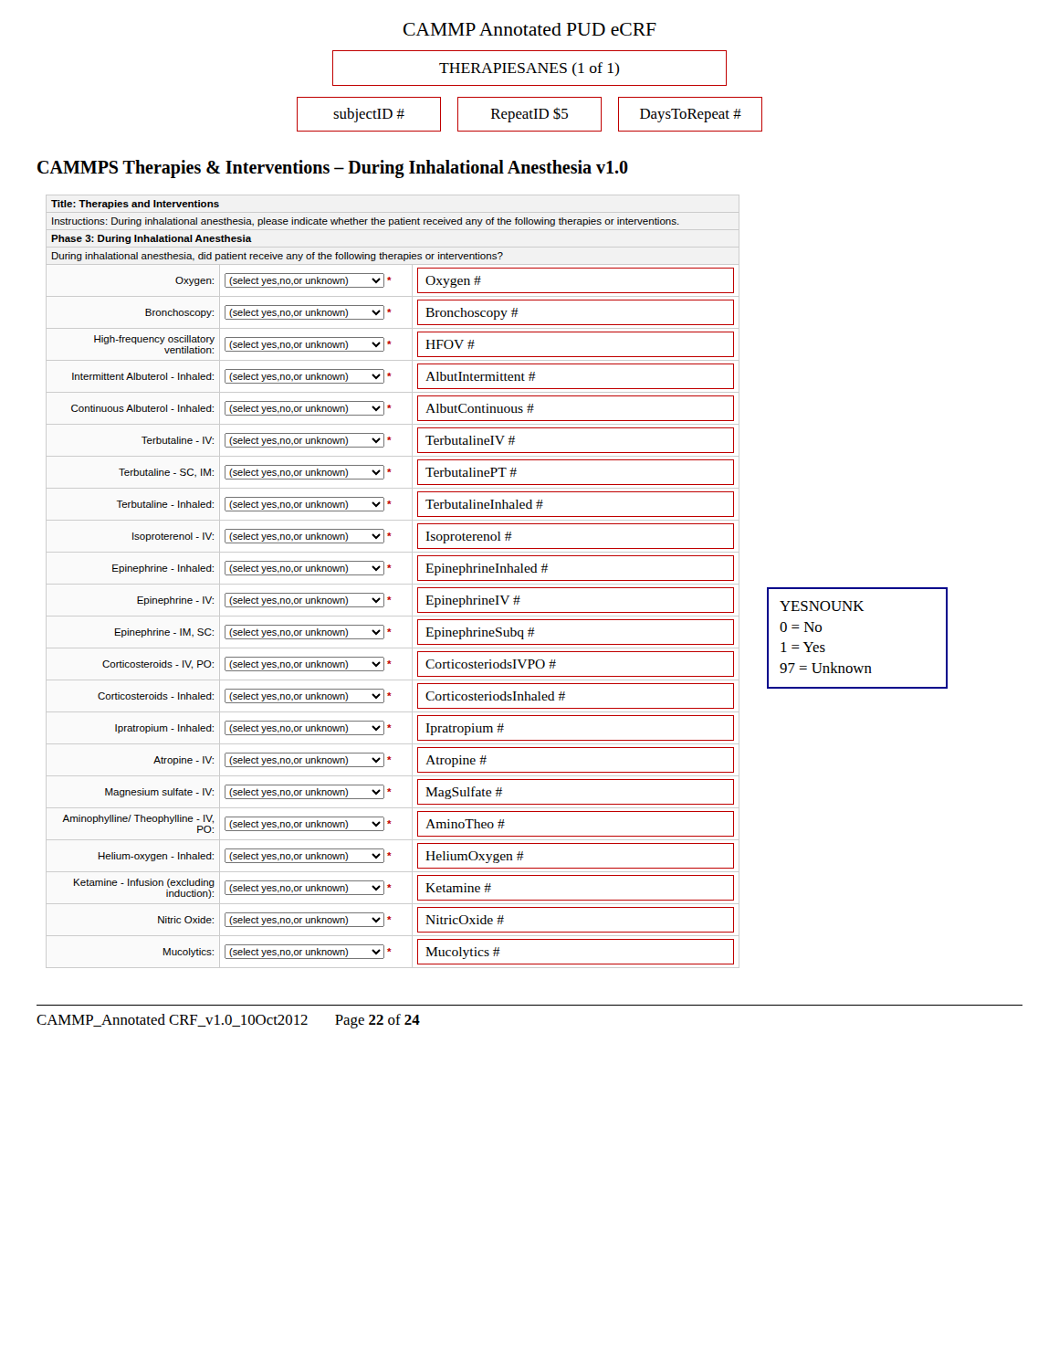CAMMP Annotated PUD eCRF
THERAPIESANES (1 of 1)
subjectID #
RepeatID $5
DaysToRepeat #
CAMMPS Therapies & Interventions – During Inhalational Anesthesia v1.0
| Title: Therapies and Interventions |
| Instructions: During inhalational anesthesia, please indicate whether the patient received any of the following therapies or interventions. |
| Phase 3: During Inhalational Anesthesia |
| During inhalational anesthesia, did patient receive any of the following therapies or interventions? |
| Oxygen: | (select yes,no,or unknown) * | Oxygen # |
| Bronchoscopy: | (select yes,no,or unknown) * | Bronchoscopy # |
| High-frequency oscillatory ventilation: | (select yes,no,or unknown) * | HFOV # |
| Intermittent Albuterol - Inhaled: | (select yes,no,or unknown) * | AlbutIntermittent # |
| Continuous Albuterol - Inhaled: | (select yes,no,or unknown) * | AlbutContinuous # |
| Terbutaline - IV: | (select yes,no,or unknown) * | TerbutalineIV # |
| Terbutaline - SC, IM: | (select yes,no,or unknown) * | TerbutalinePT # |
| Terbutaline - Inhaled: | (select yes,no,or unknown) * | TerbutalineInhaled # |
| Isoproterenol - IV: | (select yes,no,or unknown) * | Isoproterenol # |
| Epinephrine - Inhaled: | (select yes,no,or unknown) * | EpinephrineInhaled # |
| Epinephrine - IV: | (select yes,no,or unknown) * | EpinephrineIV # |
| Epinephrine - IM, SC: | (select yes,no,or unknown) * | EpinephrineSubq # |
| Corticosteroids - IV, PO: | (select yes,no,or unknown) * | CorticosteriodsIVPO # |
| Corticosteroids - Inhaled: | (select yes,no,or unknown) * | CorticosteriodsInhaled # |
| Ipratropium - Inhaled: | (select yes,no,or unknown) * | Ipratropium # |
| Atropine - IV: | (select yes,no,or unknown) * | Atropine # |
| Magnesium sulfate - IV: | (select yes,no,or unknown) * | MagSulfate # |
| Aminophylline/ Theophylline - IV, PO: | (select yes,no,or unknown) * | AminoTheo # |
| Helium-oxygen - Inhaled: | (select yes,no,or unknown) * | HeliumOxygen # |
| Ketamine - Infusion (excluding induction): | (select yes,no,or unknown) * | Ketamine # |
| Nitric Oxide: | (select yes,no,or unknown) * | NitricOxide # |
| Mucolytics: | (select yes,no,or unknown) * | Mucolytics # |
YESNOUNK
0 = No
1 = Yes
97 = Unknown
CAMMP_Annotated CRF_v1.0_10Oct2012 Page 22 of 24